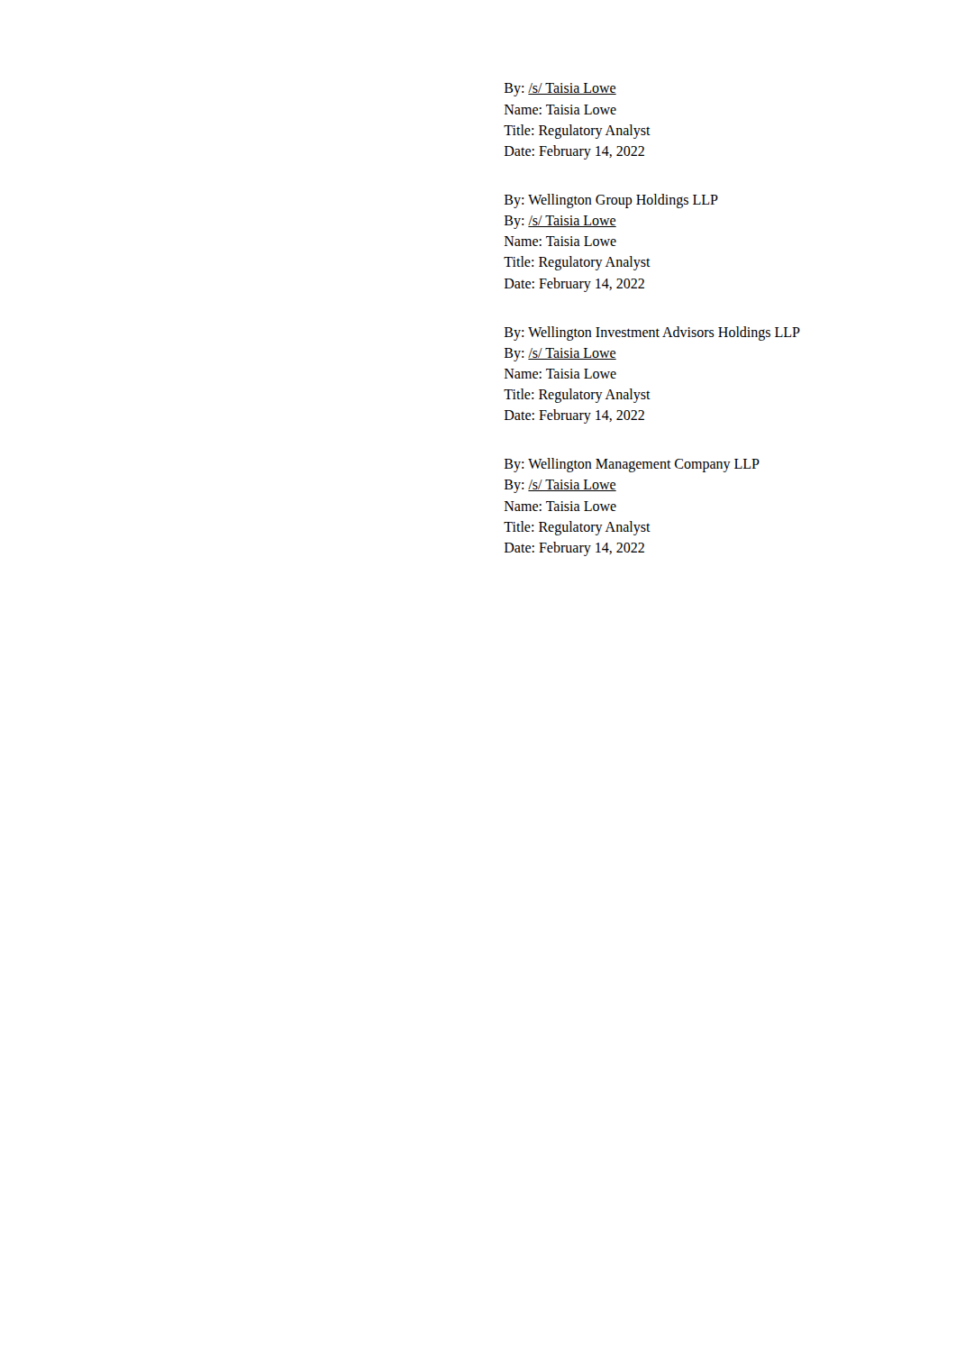By: /s/ Taisia Lowe
Name: Taisia Lowe
Title: Regulatory Analyst
Date: February 14, 2022
By: Wellington Group Holdings LLP
By: /s/ Taisia Lowe
Name: Taisia Lowe
Title: Regulatory Analyst
Date: February 14, 2022
By: Wellington Investment Advisors Holdings LLP
By: /s/ Taisia Lowe
Name: Taisia Lowe
Title: Regulatory Analyst
Date: February 14, 2022
By: Wellington Management Company LLP
By: /s/ Taisia Lowe
Name: Taisia Lowe
Title: Regulatory Analyst
Date: February 14, 2022